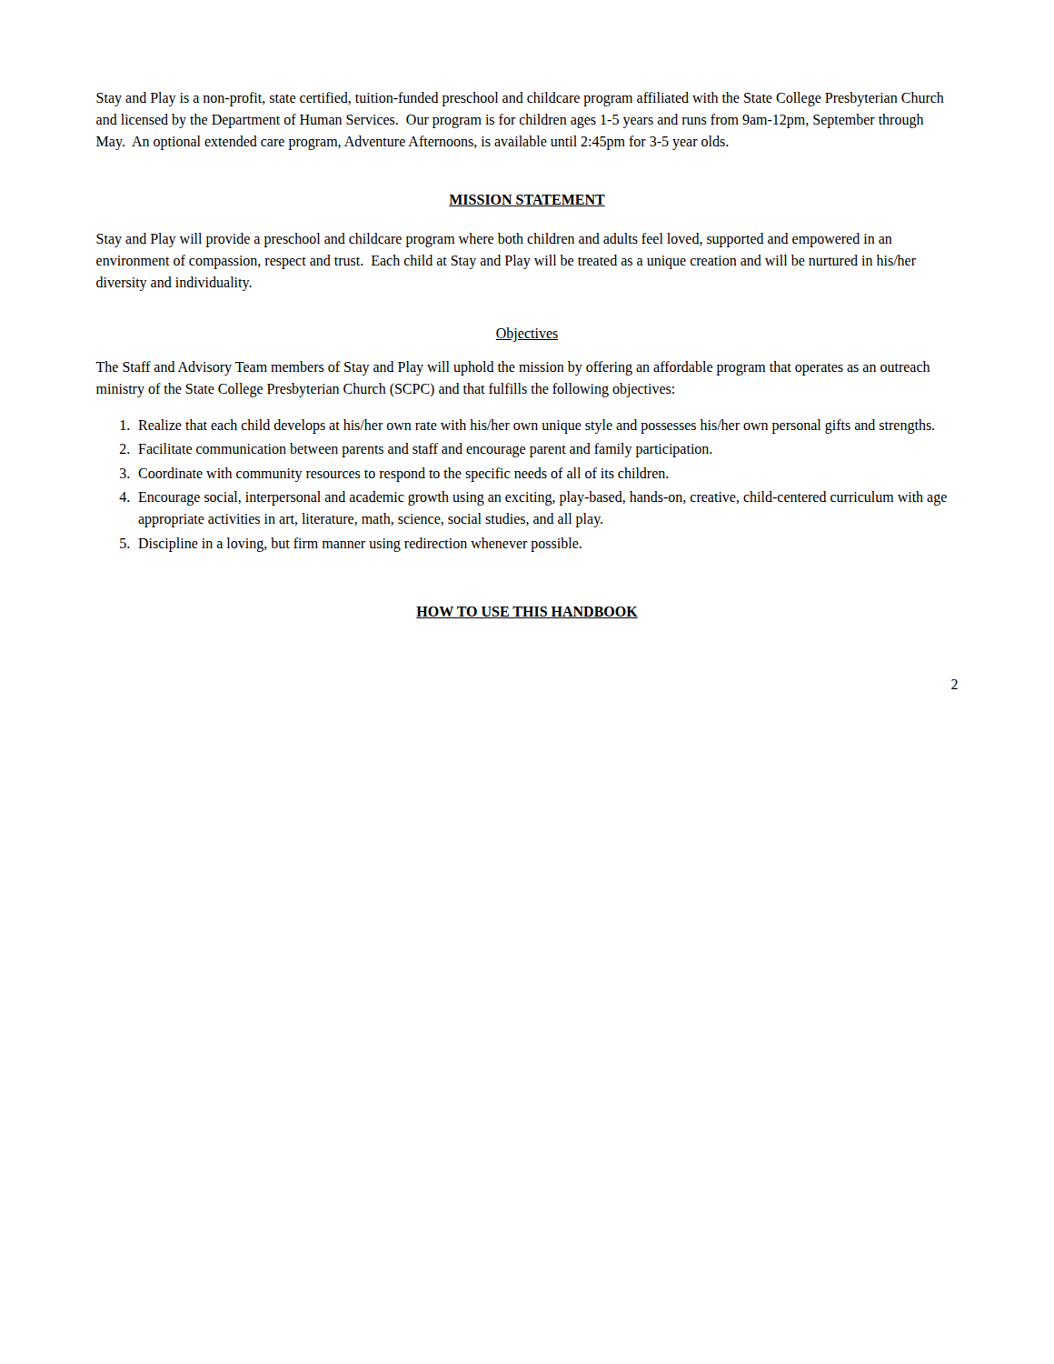Stay and Play is a non-profit, state certified, tuition-funded preschool and childcare program affiliated with the State College Presbyterian Church and licensed by the Department of Human Services. Our program is for children ages 1-5 years and runs from 9am-12pm, September through May. An optional extended care program, Adventure Afternoons, is available until 2:45pm for 3-5 year olds.
MISSION STATEMENT
Stay and Play will provide a preschool and childcare program where both children and adults feel loved, supported and empowered in an environment of compassion, respect and trust. Each child at Stay and Play will be treated as a unique creation and will be nurtured in his/her diversity and individuality.
Objectives
The Staff and Advisory Team members of Stay and Play will uphold the mission by offering an affordable program that operates as an outreach ministry of the State College Presbyterian Church (SCPC) and that fulfills the following objectives:
Realize that each child develops at his/her own rate with his/her own unique style and possesses his/her own personal gifts and strengths.
Facilitate communication between parents and staff and encourage parent and family participation.
Coordinate with community resources to respond to the specific needs of all of its children.
Encourage social, interpersonal and academic growth using an exciting, play-based, hands-on, creative, child-centered curriculum with age appropriate activities in art, literature, math, science, social studies, and all play.
Discipline in a loving, but firm manner using redirection whenever possible.
HOW TO USE THIS HANDBOOK
2